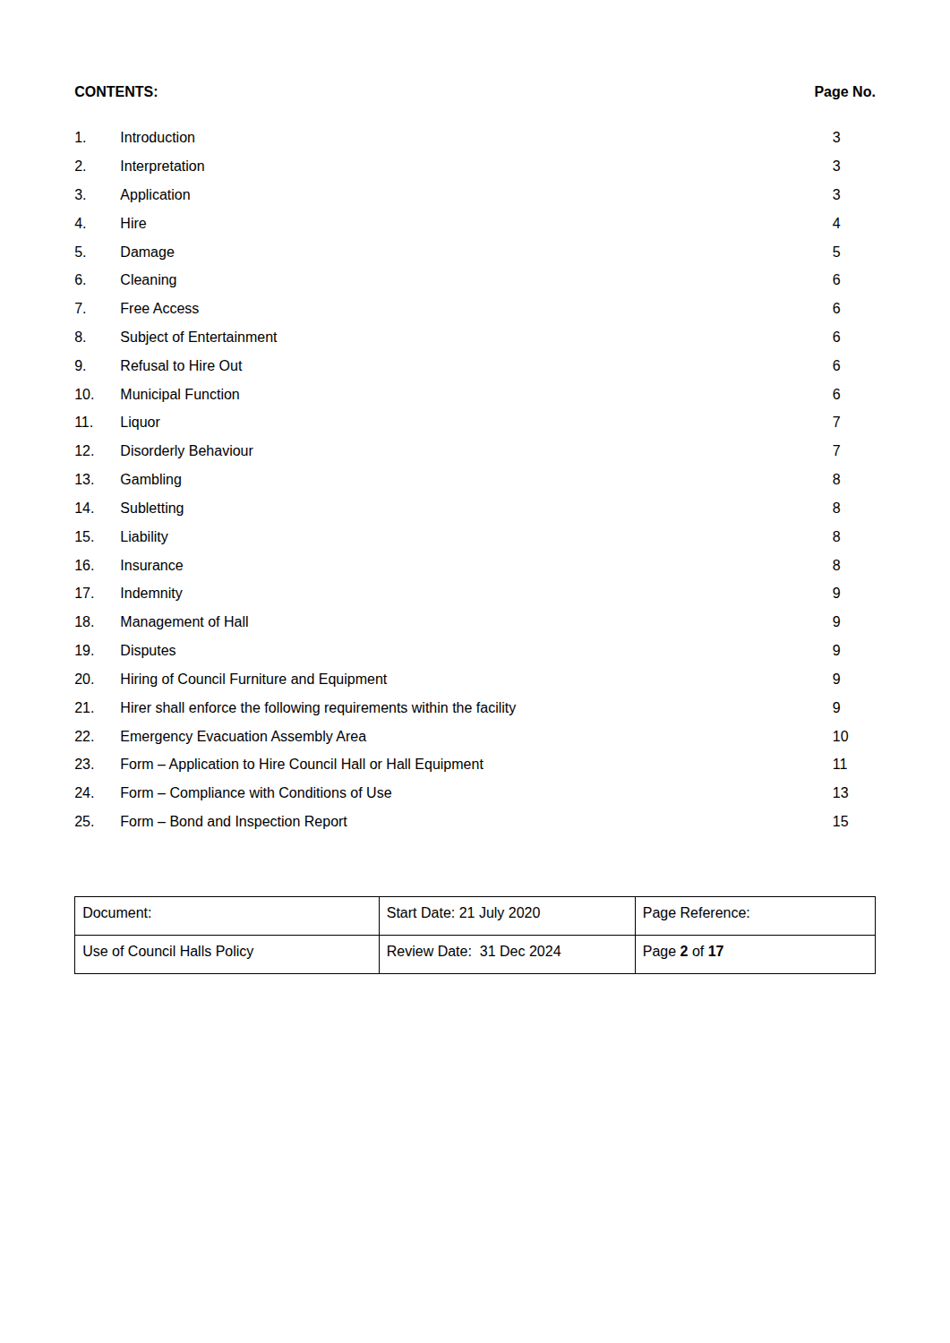CONTENTS: Page No.
| 1. | Introduction | 3 |
| 2. | Interpretation | 3 |
| 3. | Application | 3 |
| 4. | Hire | 4 |
| 5. | Damage | 5 |
| 6. | Cleaning | 6 |
| 7. | Free Access | 6 |
| 8. | Subject of Entertainment | 6 |
| 9. | Refusal to Hire Out | 6 |
| 10. | Municipal Function | 6 |
| 11. | Liquor | 7 |
| 12. | Disorderly Behaviour | 7 |
| 13. | Gambling | 8 |
| 14. | Subletting | 8 |
| 15. | Liability | 8 |
| 16. | Insurance | 8 |
| 17. | Indemnity | 9 |
| 18. | Management of Hall | 9 |
| 19. | Disputes | 9 |
| 20. | Hiring of Council Furniture and Equipment | 9 |
| 21. | Hirer shall enforce the following requirements within the facility | 9 |
| 22. | Emergency Evacuation Assembly Area | 10 |
| 23. | Form – Application to Hire Council Hall or Hall Equipment | 11 |
| 24. | Form – Compliance with Conditions of Use | 13 |
| 25. | Form – Bond and Inspection Report | 15 |
| Document: | Start Date: 21 July 2020 | Page Reference: |
| Use of Council Halls Policy | Review Date: 31 Dec 2024 | Page 2 of 17 |